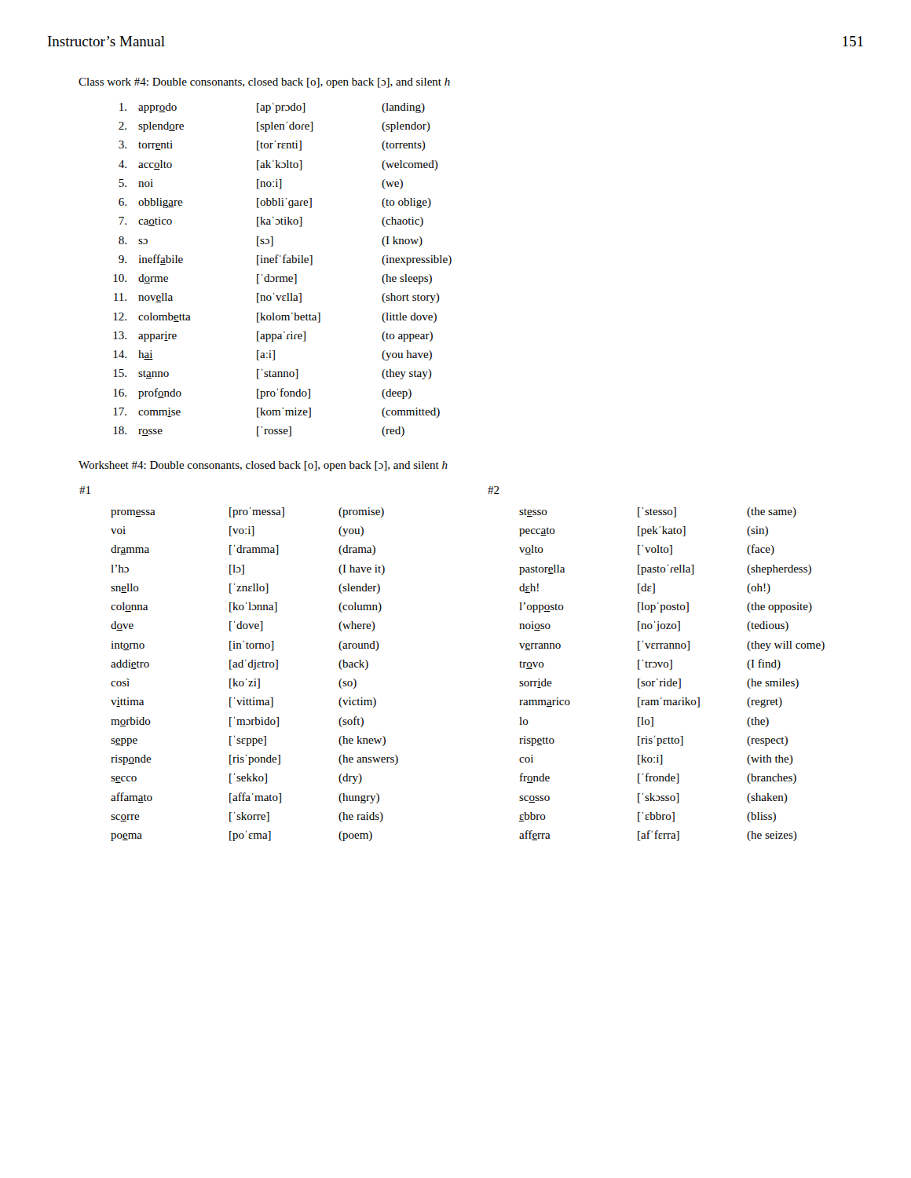Instructor’s Manual 151
Class work #4: Double consonants, closed back [o], open back [ɔ], and silent h
| 1. | appr o do | [apˈprɔdo] | (landing) |
| 2. | splend o re | [splenˈdoɾe] | (splendor) |
| 3. | torr e nti | [torˈrɛnti] | (torrents) |
| 4. | acc o lto | [akˈkɔlto] | (welcomed) |
| 5. | noi | [noːi] | (we) |
| 6. | obblig a re | [obbliˈɡaɾe] | (to oblige) |
| 7. | ca o tico | [kaˈɔtiko] | (chaotic) |
| 8. | sɔ | [sɔ] | (I know) |
| 9. | ineff a bile | [inefˈfabile] | (inexpressible) |
| 10. | d o rme | [ˈdɔrme] | (he sleeps) |
| 11. | nov e lla | [noˈvɛlla] | (short story) |
| 12. | colomb e tta | [kolomˈbetta] | (little dove) |
| 13. | appar i re | [appaˈɾiɾe] | (to appear) |
| 14. | h ai | [aːi] | (you have) |
| 15. | st a nno | [ˈstanno] | (they stay) |
| 16. | prof o ndo | [proˈfondo] | (deep) |
| 17. | comm i se | [komˈmize] | (committed) |
| 18. | r o sse | [ˈrosse] | (red) |
Worksheet #4: Double consonants, closed back [o], open back [ɔ], and silent h
| #1 | #2 |
| / prom e ssa / [proˈmessa] / (promise) / / voi / [voːi] / (you) / / dr a mma / [ˈdramma] / (drama) / / l’hɔ / [lɔ] / (I have it) / / sn e llo / [ˈznɛllo] / (slender) / / col o nna / [koˈlɔnna] / (column) / / d o ve / [ˈdove] / (where) / / int o rno / [inˈtorno] / (around) / / addi e tro / [adˈdjɛtro] / (back) / / così / [koˈzi] / (so) / / v i ttima / [ˈvittima] / (victim) / / m o rbido / [ˈmɔrbido] / (soft) / / s e ppe / [ˈsɛppe] / (he knew) / / risp o nde / [risˈponde] / (he answers) / / s e cco / [ˈsekko] / (dry) / / affam a to / [affaˈmato] / (hungry) / / sc o rre / [ˈskorre] / (he raids) / / po e ma / [poˈɛma] / (poem) / | / st e sso / [ˈstesso] / (the same) / / pecc a to / [pekˈkato] / (sin) / / v o lto / [ˈvolto] / (face) / / pastor e lla / [pastoˈɾella] / (shepherdess) / / d ɛ h! / [dɛ] / (oh!) / / l’opp o sto / [lopˈposto] / (the opposite) / / noi o so / [noˈjozo] / (tedious) / / v e rranno / [ˈvɛrranno] / (they will come) / / tr o vo / [ˈtrɔvo] / (I find) / / sorr i de / [sorˈride] / (he smiles) / / ramm a rico / [ramˈmaɾiko] / (regret) / / lo / [lo] / (the) / / risp e tto / [risˈpɛtto] / (respect) / / coi / [koːi] / (with the) / / fr o nde / [ˈfronde] / (branches) / / sc o sso / [ˈskɔsso] / (shaken) / / ɛ bbro / [ˈɛbbro] / (bliss) / / aff e rra / [afˈfɛrra] / (he seizes) / |